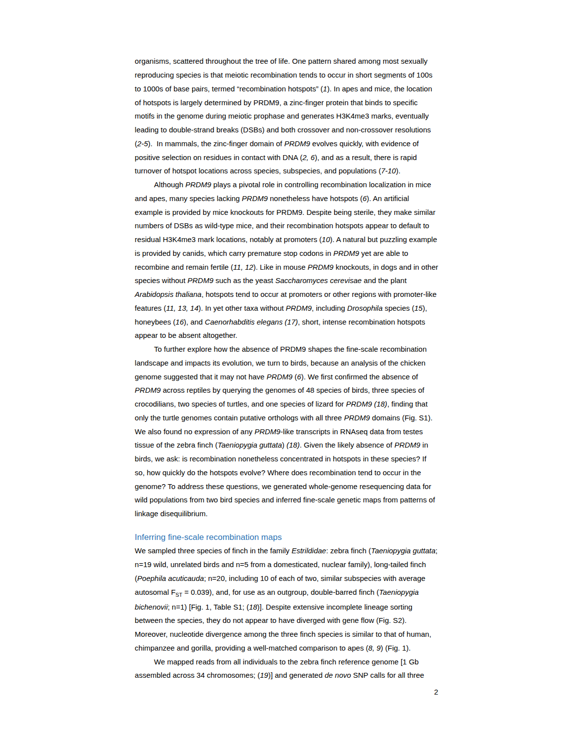organisms, scattered throughout the tree of life. One pattern shared among most sexually reproducing species is that meiotic recombination tends to occur in short segments of 100s to 1000s of base pairs, termed “recombination hotspots” (1). In apes and mice, the location of hotspots is largely determined by PRDM9, a zinc-finger protein that binds to specific motifs in the genome during meiotic prophase and generates H3K4me3 marks, eventually leading to double-strand breaks (DSBs) and both crossover and non-crossover resolutions (2-5). In mammals, the zinc-finger domain of PRDM9 evolves quickly, with evidence of positive selection on residues in contact with DNA (2, 6), and as a result, there is rapid turnover of hotspot locations across species, subspecies, and populations (7-10).
Although PRDM9 plays a pivotal role in controlling recombination localization in mice and apes, many species lacking PRDM9 nonetheless have hotspots (6). An artificial example is provided by mice knockouts for PRDM9. Despite being sterile, they make similar numbers of DSBs as wild-type mice, and their recombination hotspots appear to default to residual H3K4me3 mark locations, notably at promoters (10). A natural but puzzling example is provided by canids, which carry premature stop codons in PRDM9 yet are able to recombine and remain fertile (11, 12). Like in mouse PRDM9 knockouts, in dogs and in other species without PRDM9 such as the yeast Saccharomyces cerevisae and the plant Arabidopsis thaliana, hotspots tend to occur at promoters or other regions with promoter-like features (11, 13, 14). In yet other taxa without PRDM9, including Drosophila species (15), honeybees (16), and Caenorhabditis elegans (17), short, intense recombination hotspots appear to be absent altogether.
To further explore how the absence of PRDM9 shapes the fine-scale recombination landscape and impacts its evolution, we turn to birds, because an analysis of the chicken genome suggested that it may not have PRDM9 (6). We first confirmed the absence of PRDM9 across reptiles by querying the genomes of 48 species of birds, three species of crocodilians, two species of turtles, and one species of lizard for PRDM9 (18), finding that only the turtle genomes contain putative orthologs with all three PRDM9 domains (Fig. S1). We also found no expression of any PRDM9-like transcripts in RNAseq data from testes tissue of the zebra finch (Taeniopygia guttata) (18). Given the likely absence of PRDM9 in birds, we ask: is recombination nonetheless concentrated in hotspots in these species? If so, how quickly do the hotspots evolve? Where does recombination tend to occur in the genome? To address these questions, we generated whole-genome resequencing data for wild populations from two bird species and inferred fine-scale genetic maps from patterns of linkage disequilibrium.
Inferring fine-scale recombination maps
We sampled three species of finch in the family Estrildidae: zebra finch (Taeniopygia guttata; n=19 wild, unrelated birds and n=5 from a domesticated, nuclear family), long-tailed finch (Poephila acuticauda; n=20, including 10 of each of two, similar subspecies with average autosomal FST = 0.039), and, for use as an outgroup, double-barred finch (Taeniopygia bichenovii; n=1) [Fig. 1, Table S1; (18)]. Despite extensive incomplete lineage sorting between the species, they do not appear to have diverged with gene flow (Fig. S2). Moreover, nucleotide divergence among the three finch species is similar to that of human, chimpanzee and gorilla, providing a well-matched comparison to apes (8, 9) (Fig. 1).
We mapped reads from all individuals to the zebra finch reference genome [1 Gb assembled across 34 chromosomes; (19)] and generated de novo SNP calls for all three
2